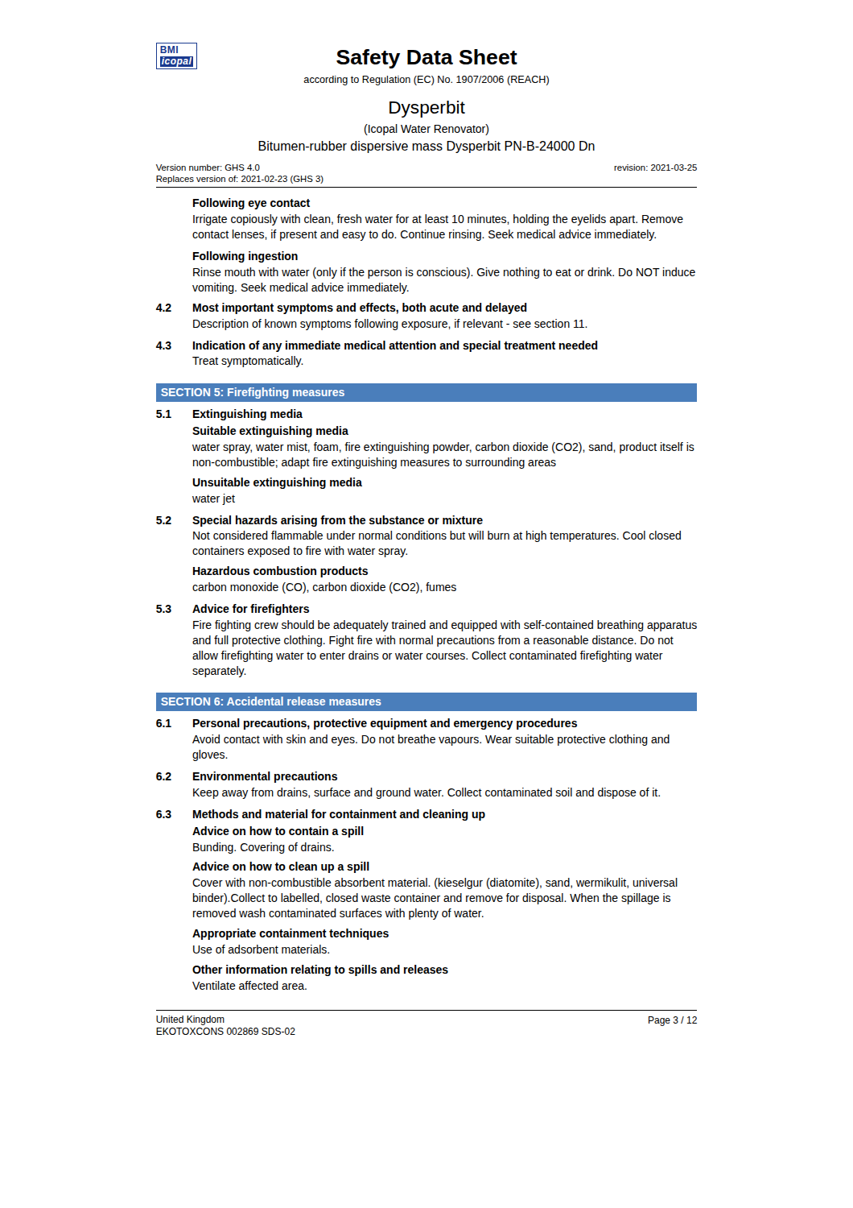BMI icopal
Safety Data Sheet
according to Regulation (EC) No. 1907/2006 (REACH)
Dysperbit
(Icopal Water Renovator)
Bitumen-rubber dispersive mass Dysperbit PN-B-24000 Dn
Version number: GHS 4.0
Replaces version of: 2021-02-23 (GHS 3)
revision: 2021-03-25
Following eye contact
Irrigate copiously with clean, fresh water for at least 10 minutes, holding the eyelids apart. Remove contact lenses, if present and easy to do. Continue rinsing. Seek medical advice immediately.
Following ingestion
Rinse mouth with water (only if the person is conscious). Give nothing to eat or drink. Do NOT induce vomiting. Seek medical advice immediately.
4.2
Most important symptoms and effects, both acute and delayed
Description of known symptoms following exposure, if relevant - see section 11.
4.3
Indication of any immediate medical attention and special treatment needed
Treat symptomatically.
SECTION 5: Firefighting measures
5.1
Extinguishing media
Suitable extinguishing media
water spray, water mist, foam, fire extinguishing powder, carbon dioxide (CO2), sand, product itself is non-combustible; adapt fire extinguishing measures to surrounding areas
Unsuitable extinguishing media
water jet
5.2
Special hazards arising from the substance or mixture
Not considered flammable under normal conditions but will burn at high temperatures. Cool closed containers exposed to fire with water spray.
Hazardous combustion products
carbon monoxide (CO), carbon dioxide (CO2), fumes
5.3
Advice for firefighters
Fire fighting crew should be adequately trained and equipped with self-contained breathing apparatus and full protective clothing. Fight fire with normal precautions from a reasonable distance. Do not allow firefighting water to enter drains or water courses. Collect contaminated firefighting water separately.
SECTION 6: Accidental release measures
6.1
Personal precautions, protective equipment and emergency procedures
Avoid contact with skin and eyes. Do not breathe vapours. Wear suitable protective clothing and gloves.
6.2
Environmental precautions
Keep away from drains, surface and ground water. Collect contaminated soil and dispose of it.
6.3
Methods and material for containment and cleaning up
Advice on how to contain a spill
Bunding. Covering of drains.
Advice on how to clean up a spill
Cover with non-combustible absorbent material. (kieselgur (diatomite), sand, wermikulit, universal binder).Collect to labelled, closed waste container and remove for disposal. When the spillage is removed wash contaminated surfaces with plenty of water.
Appropriate containment techniques
Use of adsorbent materials.
Other information relating to spills and releases
Ventilate affected area.
United Kingdom
EKOTOXCONS 002869 SDS-02
Page 3 / 12